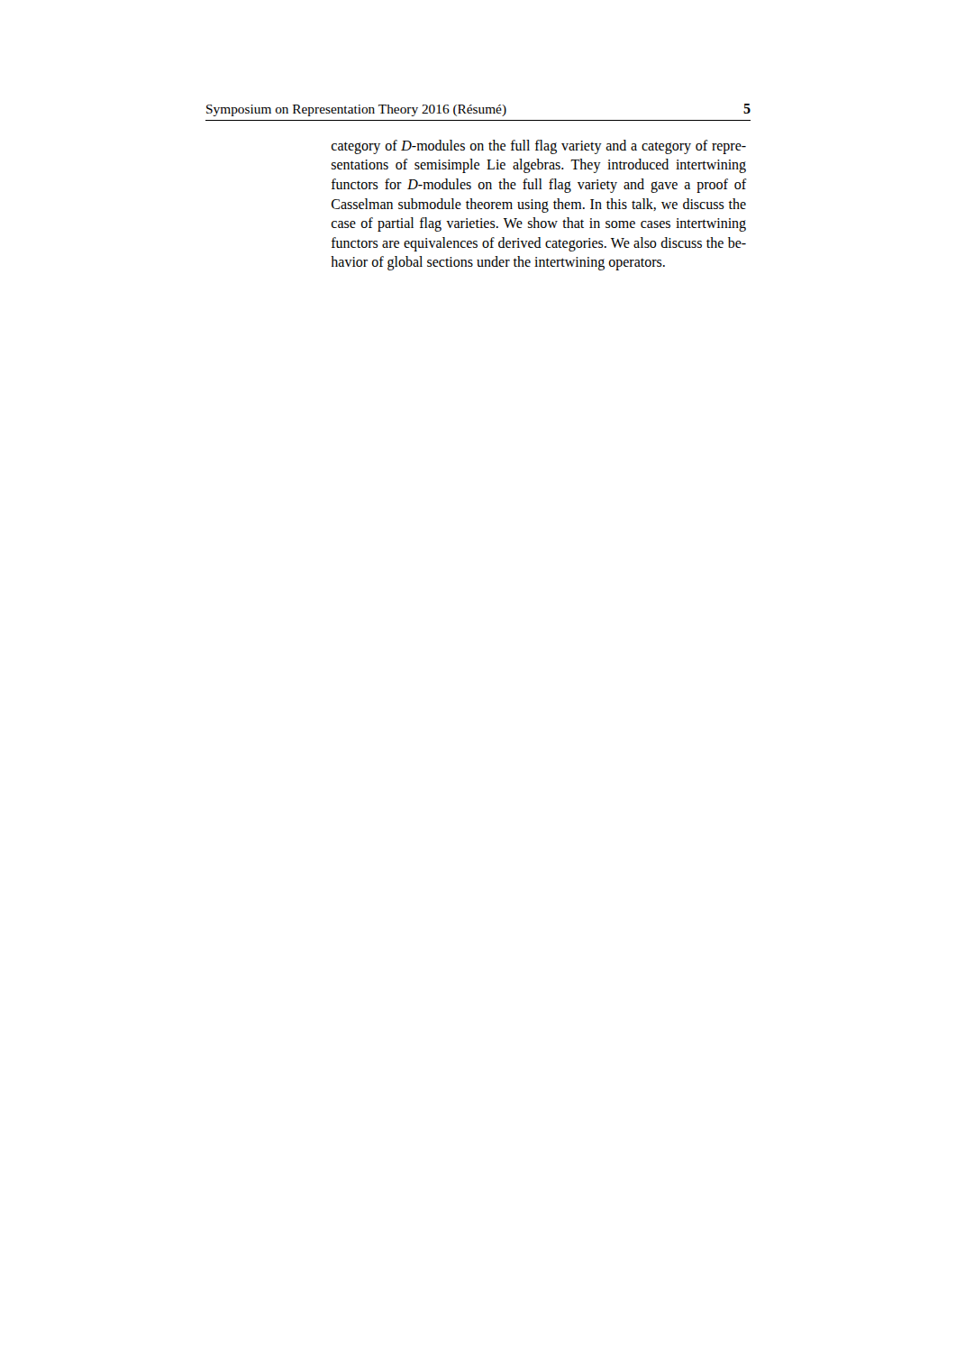Symposium on Representation Theory 2016 (Résumé) 5
category of D-modules on the full flag variety and a category of representations of semisimple Lie algebras. They introduced intertwining functors for D-modules on the full flag variety and gave a proof of Casselman submodule theorem using them. In this talk, we discuss the case of partial flag varieties. We show that in some cases intertwining functors are equivalences of derived categories. We also discuss the behavior of global sections under the intertwining operators.